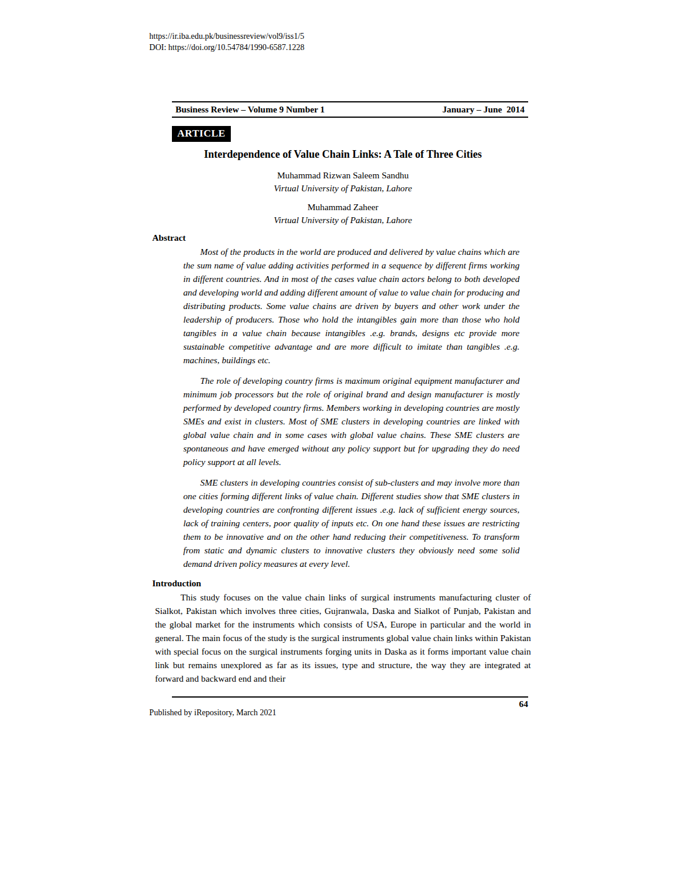https://ir.iba.edu.pk/businessreview/vol9/iss1/5
DOI: https://doi.org/10.54784/1990-6587.1228
Business Review – Volume 9 Number 1 January – June 2014
ARTICLE
Interdependence of Value Chain Links: A Tale of Three Cities
Muhammad Rizwan Saleem Sandhu
Virtual University of Pakistan, Lahore
Muhammad Zaheer
Virtual University of Pakistan, Lahore
Abstract
Most of the products in the world are produced and delivered by value chains which are the sum name of value adding activities performed in a sequence by different firms working in different countries. And in most of the cases value chain actors belong to both developed and developing world and adding different amount of value to value chain for producing and distributing products. Some value chains are driven by buyers and other work under the leadership of producers. Those who hold the intangibles gain more than those who hold tangibles in a value chain because intangibles .e.g. brands, designs etc provide more sustainable competitive advantage and are more difficult to imitate than tangibles .e.g. machines, buildings etc.
The role of developing country firms is maximum original equipment manufacturer and minimum job processors but the role of original brand and design manufacturer is mostly performed by developed country firms. Members working in developing countries are mostly SMEs and exist in clusters. Most of SME clusters in developing countries are linked with global value chain and in some cases with global value chains. These SME clusters are spontaneous and have emerged without any policy support but for upgrading they do need policy support at all levels.
SME clusters in developing countries consist of sub-clusters and may involve more than one cities forming different links of value chain. Different studies show that SME clusters in developing countries are confronting different issues .e.g. lack of sufficient energy sources, lack of training centers, poor quality of inputs etc. On one hand these issues are restricting them to be innovative and on the other hand reducing their competitiveness. To transform from static and dynamic clusters to innovative clusters they obviously need some solid demand driven policy measures at every level.
Introduction
This study focuses on the value chain links of surgical instruments manufacturing cluster of Sialkot, Pakistan which involves three cities, Gujranwala, Daska and Sialkot of Punjab, Pakistan and the global market for the instruments which consists of USA, Europe in particular and the world in general. The main focus of the study is the surgical instruments global value chain links within Pakistan with special focus on the surgical instruments forging units in Daska as it forms important value chain link but remains unexplored as far as its issues, type and structure, the way they are integrated at forward and backward end and their
64
Published by iRepository, March 2021